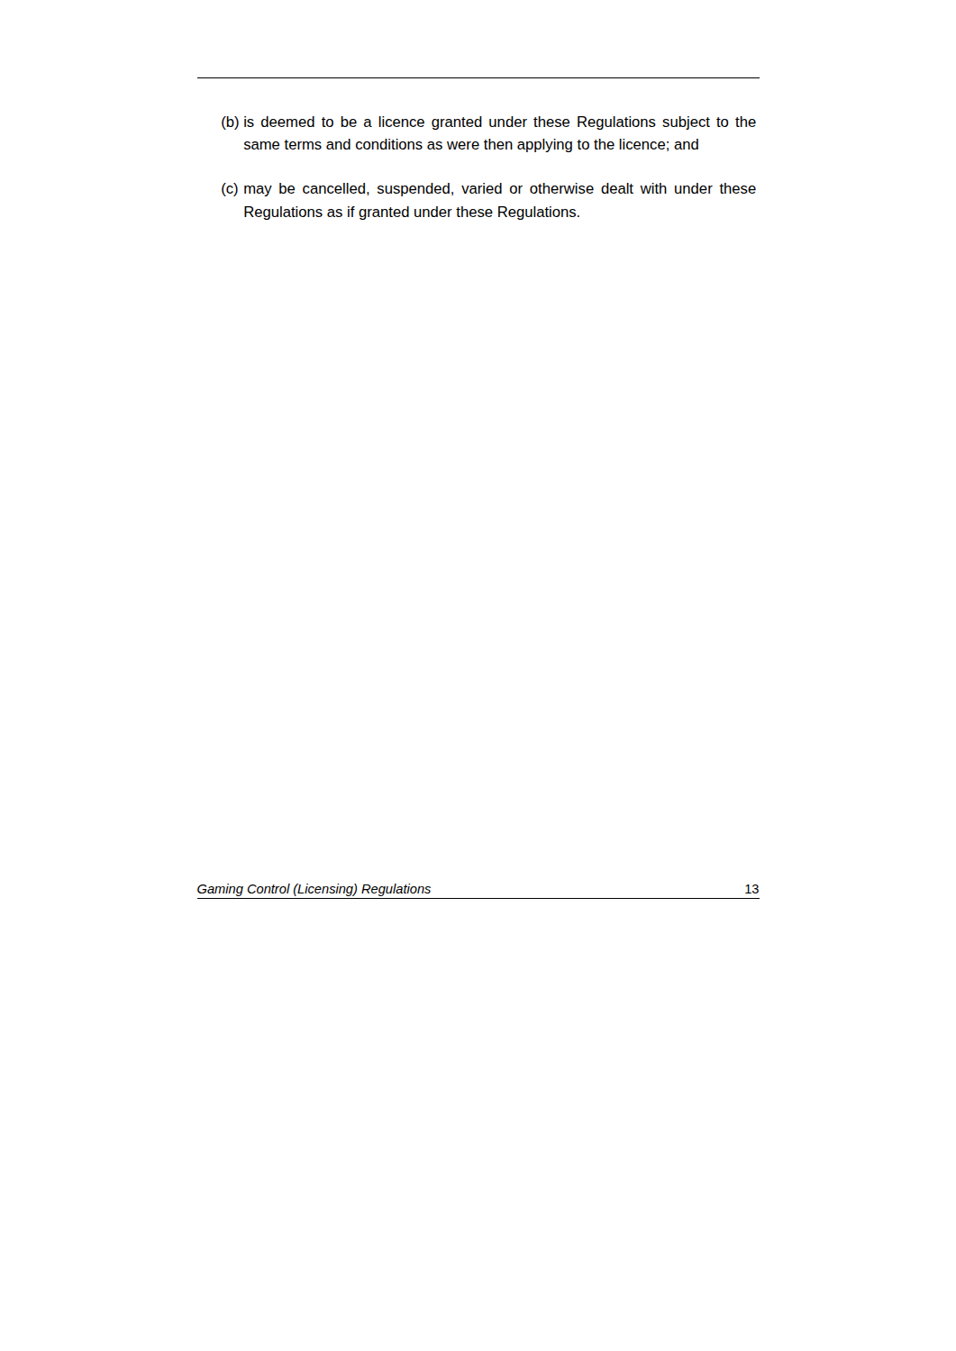(b) is deemed to be a licence granted under these Regulations subject to the same terms and conditions as were then applying to the licence; and
(c) may be cancelled, suspended, varied or otherwise dealt with under these Regulations as if granted under these Regulations.
Gaming Control (Licensing) Regulations 13